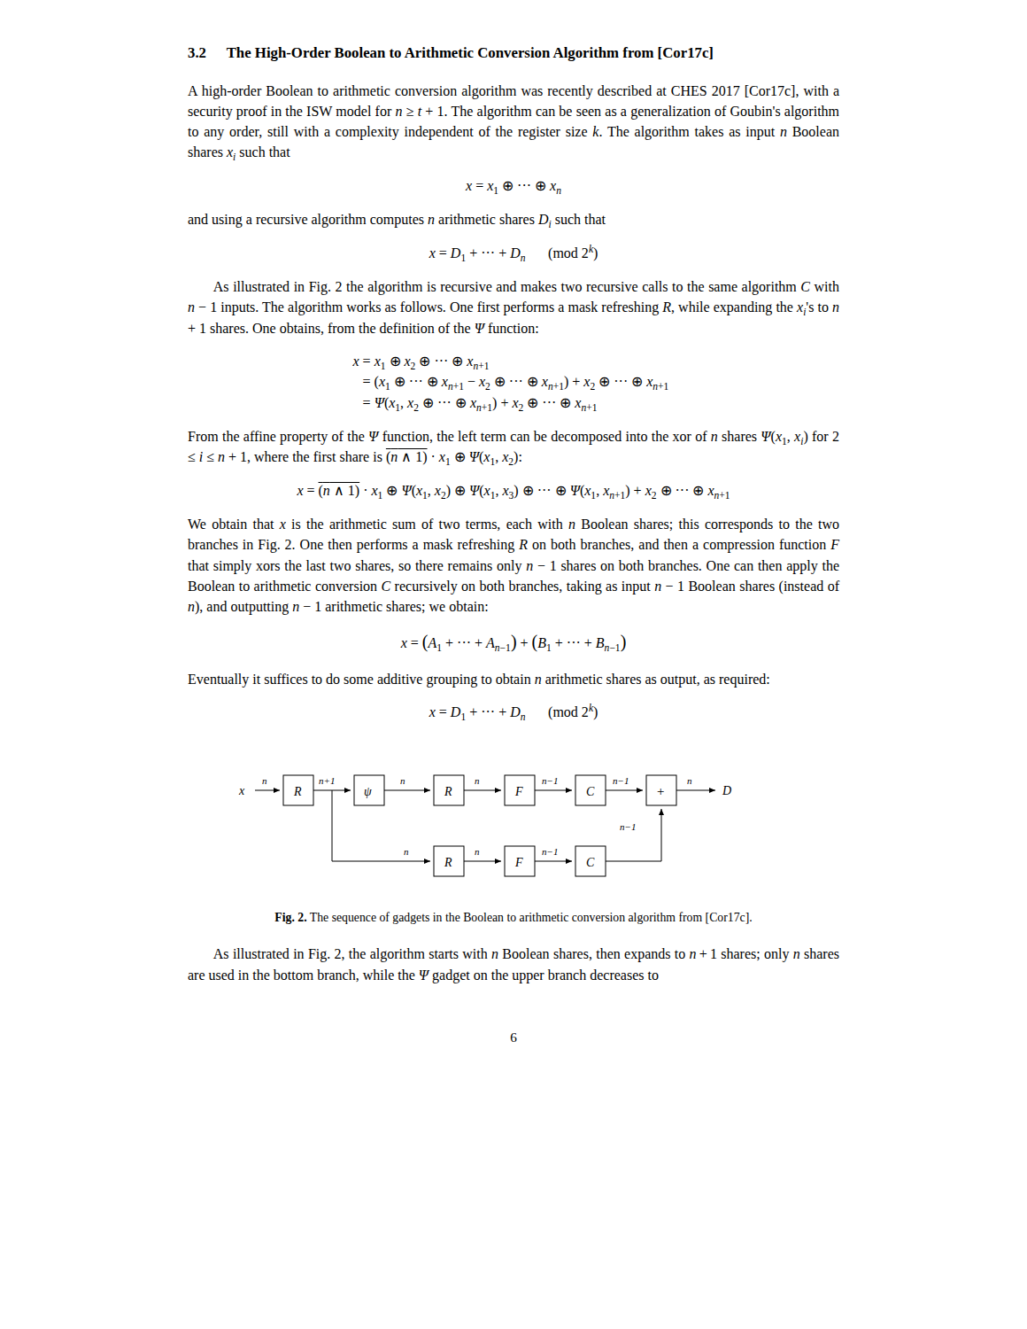3.2 The High-Order Boolean to Arithmetic Conversion Algorithm from [Cor17c]
A high-order Boolean to arithmetic conversion algorithm was recently described at CHES 2017 [Cor17c], with a security proof in the ISW model for n ≥ t + 1. The algorithm can be seen as a generalization of Goubin's algorithm to any order, still with a complexity independent of the register size k. The algorithm takes as input n Boolean shares xi such that
x = x1 ⊕ ··· ⊕ xn
and using a recursive algorithm computes n arithmetic shares Di such that
x = D1 + ··· + Dn(mod 2k)
As illustrated in Fig. 2 the algorithm is recursive and makes two recursive calls to the same algorithm C with n − 1 inputs. The algorithm works as follows. One first performs a mask refreshing R, while expanding the xi's to n + 1 shares. One obtains, from the definition of the Ψ function:
x = x1 ⊕ x2 ⊕ ··· ⊕ xn+1 = (x1 ⊕ ··· ⊕ xn+1 − x2 ⊕ ··· ⊕ xn+1) + x2 ⊕ ··· ⊕ xn+1 = Ψ(x1, x2 ⊕ ··· ⊕ xn+1) + x2 ⊕ ··· ⊕ xn+1
From the affine property of the Ψ function, the left term can be decomposed into the xor of n shares Ψ(x1, xi) for 2 ≤ i ≤ n + 1, where the first share is (n ∧ 1) · x1 ⊕ Ψ(x1, x2):
x = (n ∧ 1) · x1 ⊕ Ψ(x1, x2) ⊕ Ψ(x1, x3) ⊕ ··· ⊕ Ψ(x1, xn+1) + x2 ⊕ ··· ⊕ xn+1
We obtain that x is the arithmetic sum of two terms, each with n Boolean shares; this corresponds to the two branches in Fig. 2. One then performs a mask refreshing R on both branches, and then a compression function F that simply xors the last two shares, so there remains only n − 1 shares on both branches. One can then apply the Boolean to arithmetic conversion C recursively on both branches, taking as input n − 1 Boolean shares (instead of n), and outputting n − 1 arithmetic shares; we obtain:
x = (A1 + ··· + An−1) + (B1 + ··· + Bn−1)
Eventually it suffices to do some additive grouping to obtain n arithmetic shares as output, as required:
x = D1 + ··· + Dn(mod 2k)
x D R ψ R F C + R F C n n+1 n n n−1 n−1 n n n−1 n n−1
Fig. 2. The sequence of gadgets in the Boolean to arithmetic conversion algorithm from [Cor17c].
As illustrated in Fig. 2, the algorithm starts with n Boolean shares, then expands to n + 1 shares; only n shares are used in the bottom branch, while the Ψ gadget on the upper branch decreases to
6